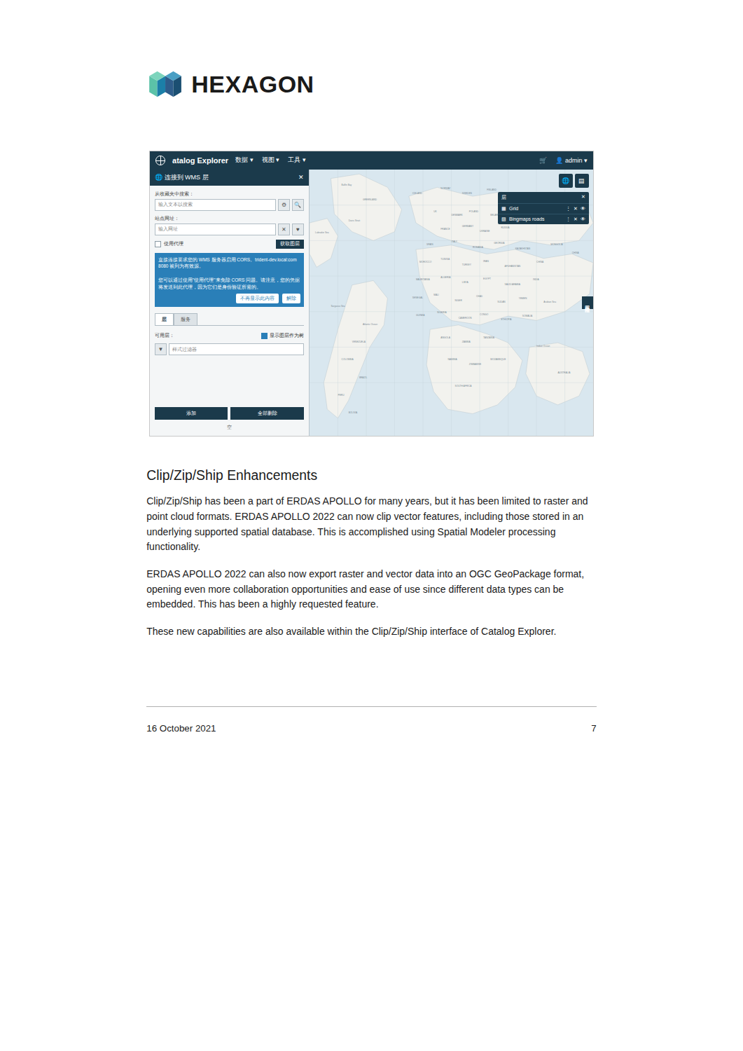HEXAGON
atalog Explorer
数据 ▾ 视图 ▾ 工具 ▾
🛒 👤 admin ▾
🌐 连接到 WMS 层 ✕
从收藏夹中搜索：
输入文本以搜索
⚙
🔍
站点网址：
输入网址
✕
♥
使用代理
获取图层
直接连接要求您的 WMS 服务器启用 CORS。trident-dev.local:com 8080 被列为有效源。
您可以通过使用"使用代理"来免除 CORS 问题。请注意，您的凭据将发送到此代理，因为它们是身份验证所需的。
不再显示此内容
解除
层
服务
可用层：
显示图层作为树
▼
样式过滤器
添加
全部删除
空
Baffin Bay GREENLAND Davis Strait Labrador Sea ICELAND NORWAY SWEDEN FINLAND RUSSIA RUSSIA UK DENMARK POLAND BELARUS RUSSIA FRANCE GERMANY UKRAINE RUSSIA SPAIN ITALY ROMANIA GEORGIA KAZAKHSTAN MONGOLIA CHINA MOROCCO TUNISIA TURKEY IRAN AFGHANISTAN CHINA MAURITANIA ALGERIA LIBYA EGYPT SAUDI ARABIA INDIA SENEGAL MALI NIGER CHAD SUDAN YEMEN Arabian Sea GUINEA NIGERIA CAMEROON CONGO ETHIOPIA SOMALIA Sargasso Sea Atlantic Ocean VENEZUELA COLOMBIA BRAZIL PERU BOLIVIA ANGOLA ZAMBIA TANZANIA NAMIBIA ZIMBABWE MOZAMBIQUE SOUTH AFRICA Indian Ocean AUSTRALIA
🌐
▤
层 ✕
▦Grid
⋮✕👁
▨Bingmaps roads
⋮✕👁
图层 搜索结果
Clip/Zip/Ship Enhancements
Clip/Zip/Ship has been a part of ERDAS APOLLO for many years, but it has been limited to raster and point cloud formats. ERDAS APOLLO 2022 can now clip vector features, including those stored in an underlying supported spatial database. This is accomplished using Spatial Modeler processing functionality.
ERDAS APOLLO 2022 can also now export raster and vector data into an OGC GeoPackage format, opening even more collaboration opportunities and ease of use since different data types can be embedded. This has been a highly requested feature.
These new capabilities are also available within the Clip/Zip/Ship interface of Catalog Explorer.
16 October 2021 7